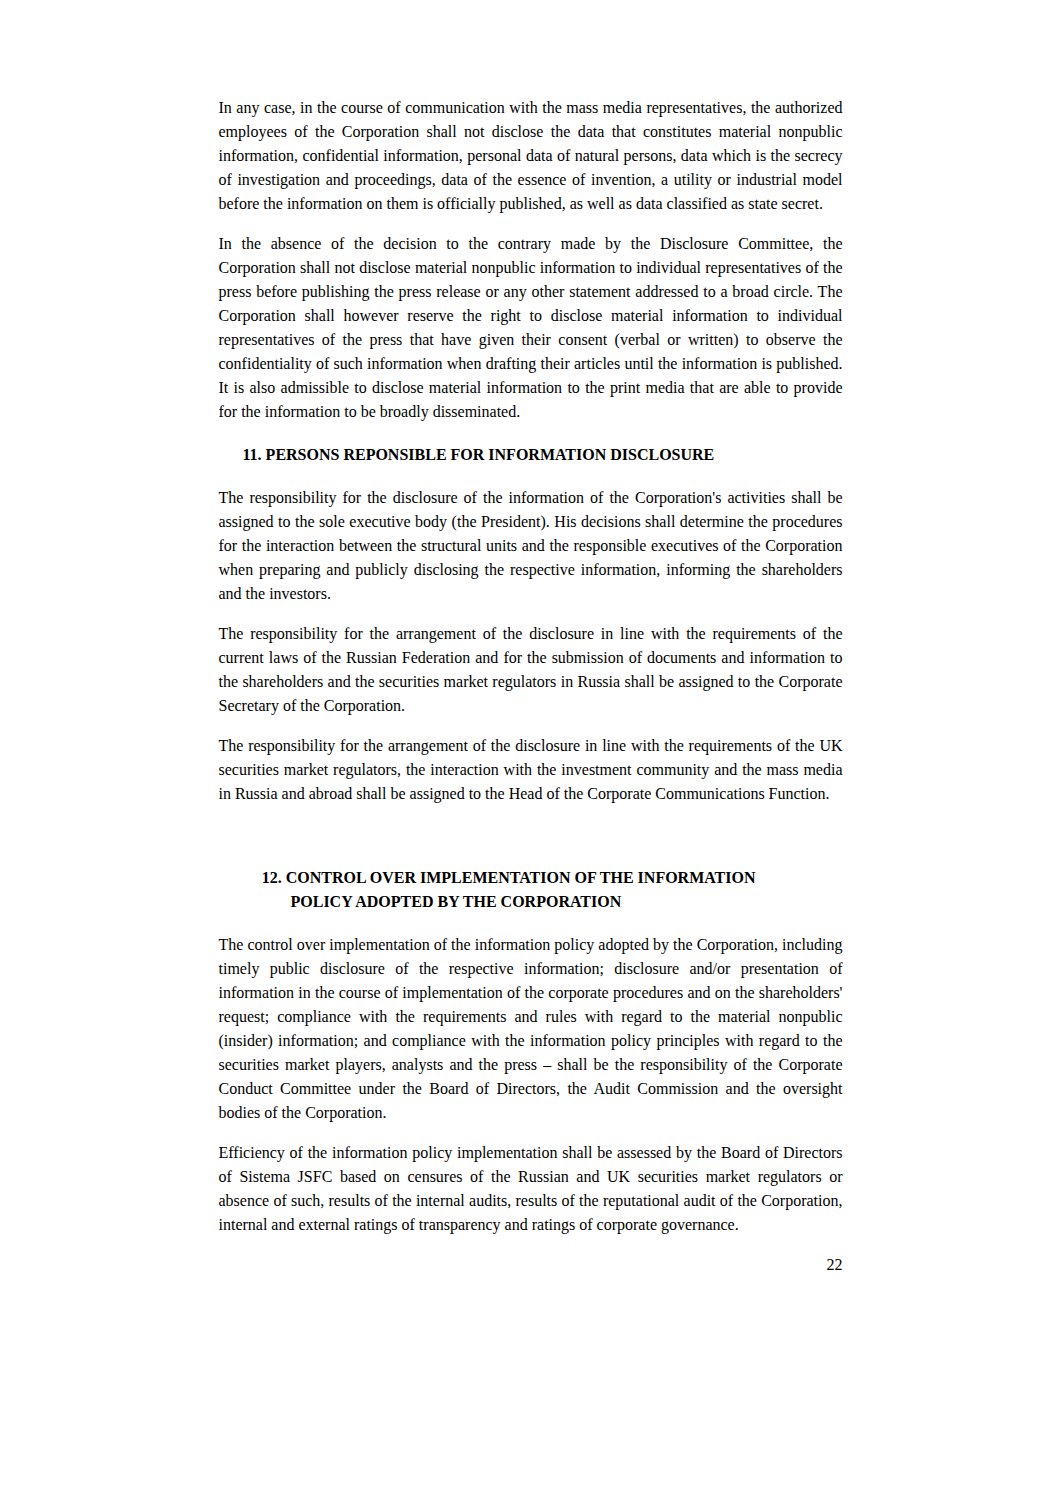In any case, in the course of communication with the mass media representatives, the authorized employees of the Corporation shall not disclose the data that constitutes material nonpublic information, confidential information, personal data of natural persons, data which is the secrecy of investigation and proceedings, data of the essence of invention, a utility or industrial model before the information on them is officially published, as well as data classified as state secret.
In the absence of the decision to the contrary made by the Disclosure Committee, the Corporation shall not disclose material nonpublic information to individual representatives of the press before publishing the press release or any other statement addressed to a broad circle. The Corporation shall however reserve the right to disclose material information to individual representatives of the press that have given their consent (verbal or written) to observe the confidentiality of such information when drafting their articles until the information is published. It is also admissible to disclose material information to the print media that are able to provide for the information to be broadly disseminated.
11. PERSONS REPONSIBLE FOR INFORMATION DISCLOSURE
The responsibility for the disclosure of the information of the Corporation's activities shall be assigned to the sole executive body (the President). His decisions shall determine the procedures for the interaction between the structural units and the responsible executives of the Corporation when preparing and publicly disclosing the respective information, informing the shareholders and the investors.
The responsibility for the arrangement of the disclosure in line with the requirements of the current laws of the Russian Federation and for the submission of documents and information to the shareholders and the securities market regulators in Russia shall be assigned to the Corporate Secretary of the Corporation.
The responsibility for the arrangement of the disclosure in line with the requirements of the UK securities market regulators, the interaction with the investment community and the mass media in Russia and abroad shall be assigned to the Head of the Corporate Communications Function.
12. CONTROL OVER IMPLEMENTATION OF THE INFORMATION POLICY ADOPTED BY THE CORPORATION
The control over implementation of the information policy adopted by the Corporation, including timely public disclosure of the respective information; disclosure and/or presentation of information in the course of implementation of the corporate procedures and on the shareholders' request; compliance with the requirements and rules with regard to the material nonpublic (insider) information; and compliance with the information policy principles with regard to the securities market players, analysts and the press – shall be the responsibility of the Corporate Conduct Committee under the Board of Directors, the Audit Commission and the oversight bodies of the Corporation.
Efficiency of the information policy implementation shall be assessed by the Board of Directors of Sistema JSFC based on censures of the Russian and UK securities market regulators or absence of such, results of the internal audits, results of the reputational audit of the Corporation, internal and external ratings of transparency and ratings of corporate governance.
22